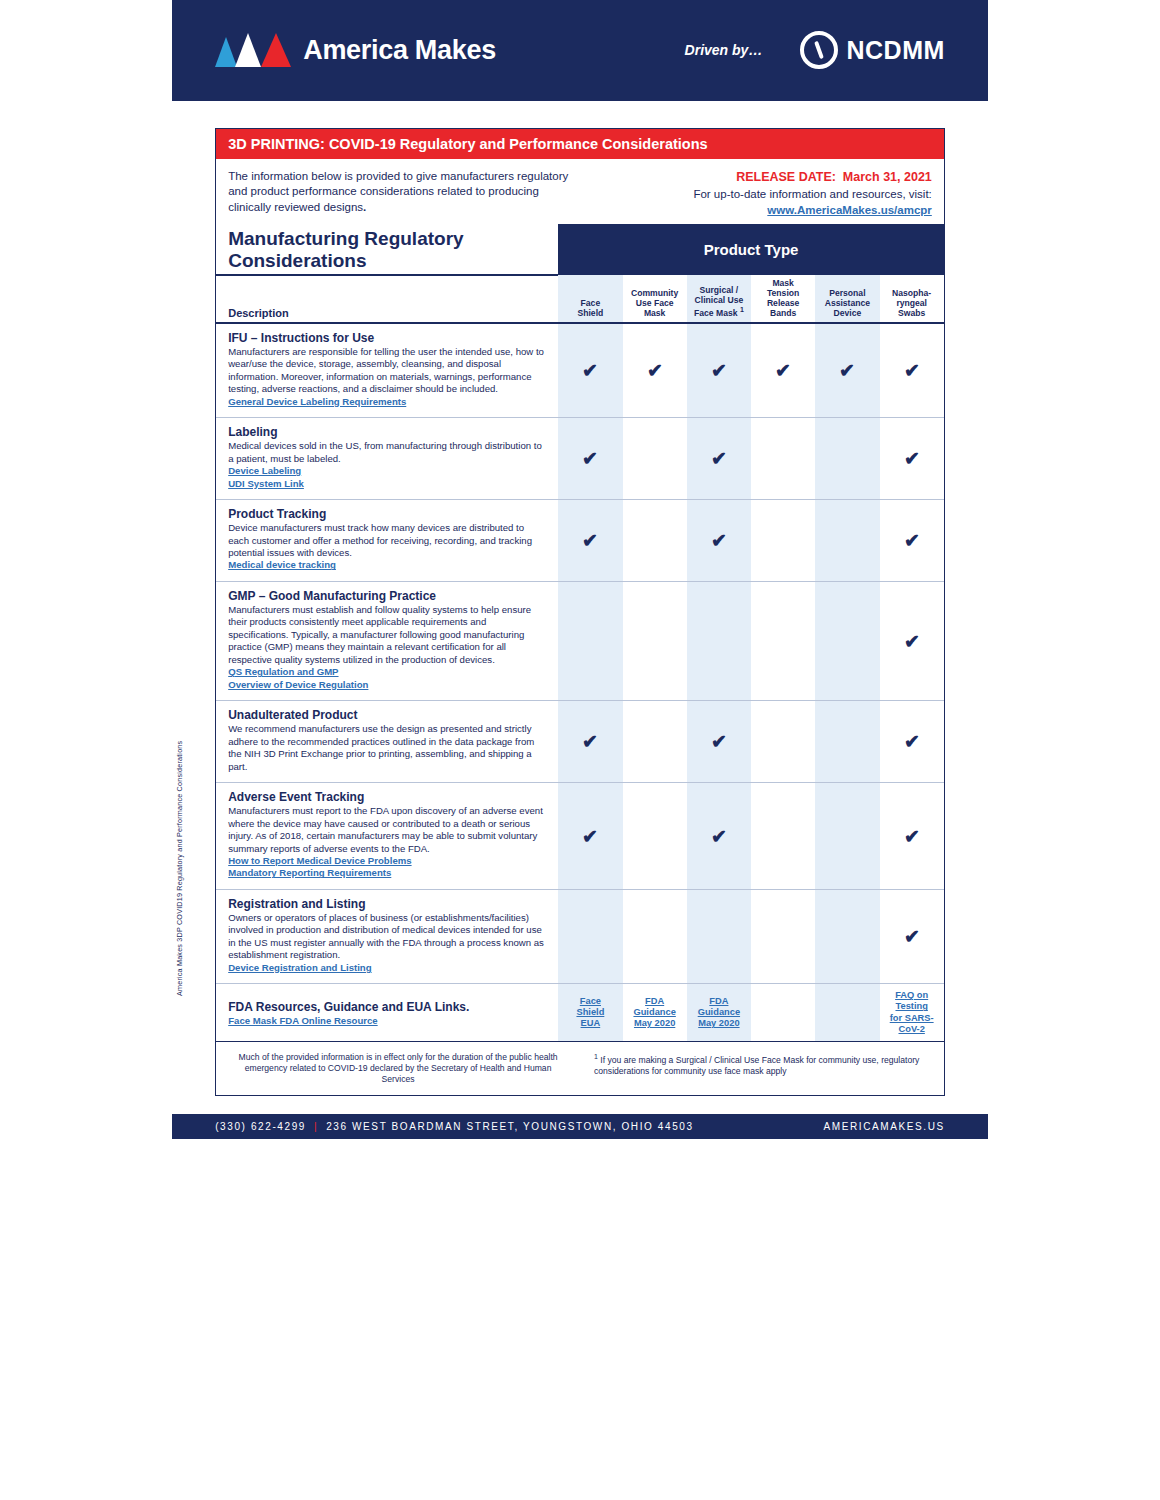America Makes
Driven by…
NCDMM
America Makes 3DP COVID19 Regulatory and Performance Considerations
3D PRINTING: COVID-19 Regulatory and Performance Considerations
The information below is provided to give manufacturers regulatory and product performance considerations related to producing clinically reviewed designs.
RELEASE DATE: March 31, 2021
For up-to-date information and resources, visit:
www.AmericaMakes.us/amcpr
| Manufacturing Regulatory Considerations | Product Type |
| Description | Face Shield | Community Use Face Mask | Surgical / Clinical Use Face Mask 1 | Mask Tension Release Bands | Personal Assistance Device | Nasopha- ryngeal Swabs |
| IFU – Instructions for Use Manufacturers are responsible for telling the user the intended use, how to wear/use the device, storage, assembly, cleansing, and disposal information. Moreover, information on materials, warnings, performance testing, adverse reactions, and a disclaimer should be included. General Device Labeling Requirements | ✔ | ✔ | ✔ | ✔ | ✔ | ✔ |
| Labeling Medical devices sold in the US, from manufacturing through distribution to a patient, must be labeled. Device Labeling UDI System Link | ✔ | | ✔ | | | ✔ |
| Product Tracking Device manufacturers must track how many devices are distributed to each customer and offer a method for receiving, recording, and tracking potential issues with devices. Medical device tracking | ✔ | | ✔ | | | ✔ |
| GMP – Good Manufacturing Practice Manufacturers must establish and follow quality systems to help ensure their products consistently meet applicable requirements and specifications. Typically, a manufacturer following good manufacturing practice (GMP) means they maintain a relevant certification for all respective quality systems utilized in the production of devices. QS Regulation and GMP Overview of Device Regulation | | | | | | ✔ |
| Unadulterated Product We recommend manufacturers use the design as presented and strictly adhere to the recommended practices outlined in the data package from the NIH 3D Print Exchange prior to printing, assembling, and shipping a part. | ✔ | | ✔ | | | ✔ |
| Adverse Event Tracking Manufacturers must report to the FDA upon discovery of an adverse event where the device may have caused or contributed to a death or serious injury. As of 2018, certain manufacturers may be able to submit voluntary summary reports of adverse events to the FDA. How to Report Medical Device Problems Mandatory Reporting Requirements | ✔ | | ✔ | | | ✔ |
| Registration and Listing Owners or operators of places of business (or establishments/facilities) involved in production and distribution of medical devices intended for use in the US must register annually with the FDA through a process known as establishment registration. Device Registration and Listing | | | | | | ✔ |
| FDA Resources, Guidance and EUA Links. Face Mask FDA Online Resource | Face Shield EUA | FDA Guidance May 2020 | FDA Guidance May 2020 | | | FAQ on Testing for SARS- CoV-2 |
Much of the provided information is in effect only for the duration of the public health emergency related to COVID-19 declared by the Secretary of Health and Human Services
1 If you are making a Surgical / Clinical Use Face Mask for community use, regulatory considerations for community use face mask apply
(330) 622-4299|236 WEST BOARDMAN STREET, YOUNGSTOWN, OHIO 44503
AMERICAMAKES.US